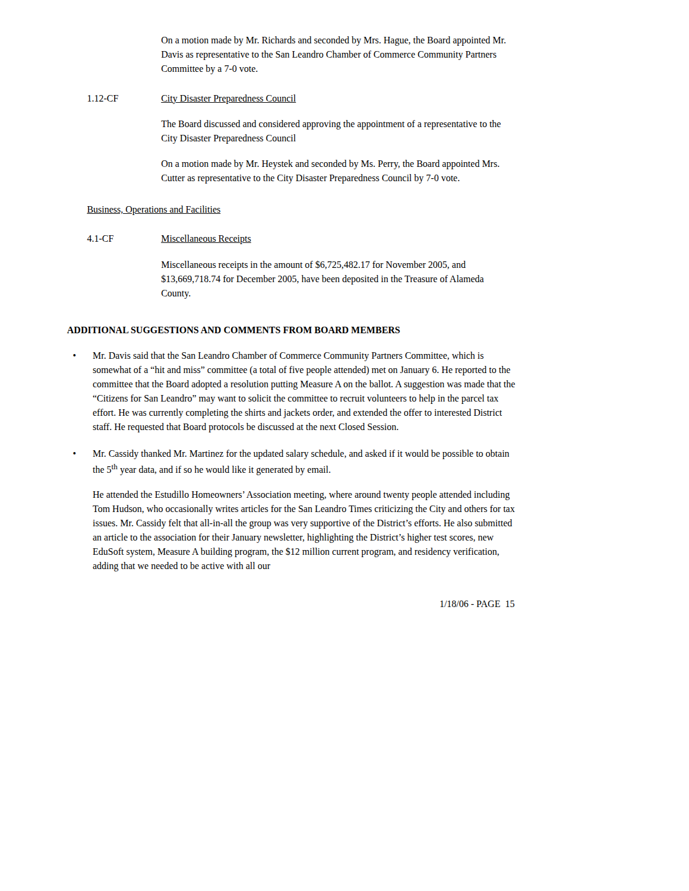On a motion made by Mr. Richards and seconded by Mrs. Hague, the Board appointed Mr. Davis as representative to the San Leandro Chamber of Commerce Community Partners Committee by a 7-0 vote.
1.12-CF
City Disaster Preparedness Council
The Board discussed and considered approving the appointment of a representative to the City Disaster Preparedness Council
On a motion made by Mr. Heystek and seconded by Ms. Perry, the Board appointed Mrs. Cutter as representative to the City Disaster Preparedness Council by 7-0 vote.
Business, Operations and Facilities
4.1-CF
Miscellaneous Receipts
Miscellaneous receipts in the amount of $6,725,482.17 for November 2005, and $13,669,718.74 for December 2005, have been deposited in the Treasure of Alameda County.
ADDITIONAL SUGGESTIONS AND COMMENTS FROM BOARD MEMBERS
Mr. Davis said that the San Leandro Chamber of Commerce Community Partners Committee, which is somewhat of a “hit and miss” committee (a total of five people attended) met on January 6. He reported to the committee that the Board adopted a resolution putting Measure A on the ballot. A suggestion was made that the “Citizens for San Leandro” may want to solicit the committee to recruit volunteers to help in the parcel tax effort. He was currently completing the shirts and jackets order, and extended the offer to interested District staff. He requested that Board protocols be discussed at the next Closed Session.
Mr. Cassidy thanked Mr. Martinez for the updated salary schedule, and asked if it would be possible to obtain the 5th year data, and if so he would like it generated by email.
He attended the Estudillo Homeowners’ Association meeting, where around twenty people attended including Tom Hudson, who occasionally writes articles for the San Leandro Times criticizing the City and others for tax issues. Mr. Cassidy felt that all-in-all the group was very supportive of the District’s efforts. He also submitted an article to the association for their January newsletter, highlighting the District’s higher test scores, new EduSoft system, Measure A building program, the $12 million current program, and residency verification, adding that we needed to be active with all our
1/18/06 - PAGE 15